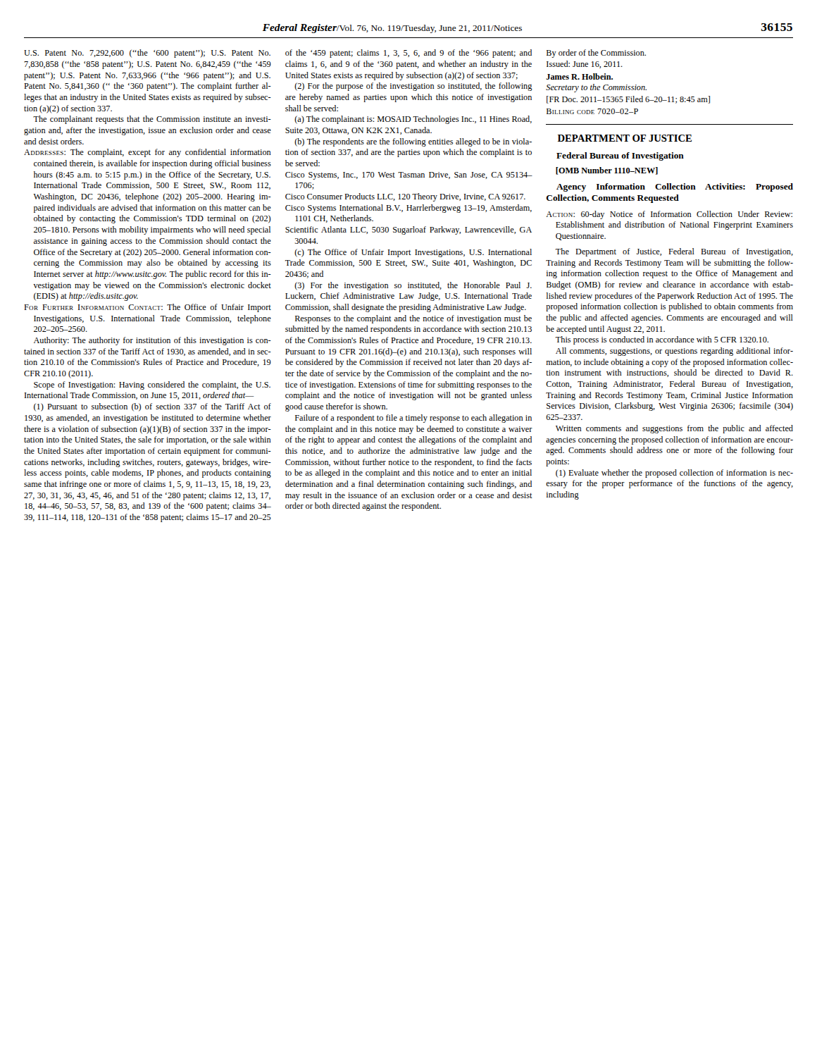Federal Register/Vol. 76, No. 119/Tuesday, June 21, 2011/Notices
36155
U.S. Patent No. 7,292,600 (‘‘the ‘600 patent’’); U.S. Patent No. 7,830,858 (‘‘the ‘858 patent’’); U.S. Patent No. 6,842,459 (‘‘the ‘459 patent’’); U.S. Patent No. 7,633,966 (‘‘the ‘966 patent’’); and U.S. Patent No. 5,841,360 (‘‘ the ‘360 patent’’). The complaint further alleges that an industry in the United States exists as required by subsection (a)(2) of section 337.
The complainant requests that the Commission institute an investigation and, after the investigation, issue an exclusion order and cease and desist orders.
Addresses: The complaint, except for any confidential information contained therein, is available for inspection during official business hours (8:45 a.m. to 5:15 p.m.) in the Office of the Secretary, U.S. International Trade Commission, 500 E Street, SW., Room 112, Washington, DC 20436, telephone (202) 205–2000. Hearing impaired individuals are advised that information on this matter can be obtained by contacting the Commission's TDD terminal on (202) 205–1810. Persons with mobility impairments who will need special assistance in gaining access to the Commission should contact the Office of the Secretary at (202) 205–2000. General information concerning the Commission may also be obtained by accessing its Internet server at http://www.usitc.gov. The public record for this investigation may be viewed on the Commission's electronic docket (EDIS) at http://edis.usitc.gov.
For Further Information Contact: The Office of Unfair Import Investigations, U.S. International Trade Commission, telephone 202–205–2560.
Authority: The authority for institution of this investigation is contained in section 337 of the Tariff Act of 1930, as amended, and in section 210.10 of the Commission's Rules of Practice and Procedure, 19 CFR 210.10 (2011).
Scope of Investigation: Having considered the complaint, the U.S. International Trade Commission, on June 15, 2011, ordered that—
(1) Pursuant to subsection (b) of section 337 of the Tariff Act of 1930, as amended, an investigation be instituted to determine whether there is a violation of subsection (a)(1)(B) of section 337 in the importation into the United States, the sale for importation, or the sale within the United States after importation of certain equipment for communications networks, including switches, routers, gateways, bridges, wireless access points, cable modems, IP phones, and products containing same that infringe one or more of claims 1, 5, 9, 11–13, 15, 18, 19, 23, 27, 30, 31, 36, 43, 45, 46, and 51 of the ‘280 patent; claims 12, 13, 17, 18, 44–46, 50–53, 57, 58, 83, and 139 of the ‘600 patent; claims 34–39, 111–114, 118, 120–131 of the ‘858 patent; claims 15–17 and 20–25 of the ‘459 patent; claims 1, 3, 5, 6, and 9 of the ‘966 patent; and claims 1, 6, and 9 of the ‘360 patent, and whether an industry in the United States exists as required by subsection (a)(2) of section 337;
(2) For the purpose of the investigation so instituted, the following are hereby named as parties upon which this notice of investigation shall be served:
(a) The complainant is: MOSAID Technologies Inc., 11 Hines Road, Suite 203, Ottawa, ON K2K 2X1, Canada.
(b) The respondents are the following entities alleged to be in violation of section 337, and are the parties upon which the complaint is to be served:
Cisco Systems, Inc., 170 West Tasman Drive, San Jose, CA 95134–1706;
Cisco Consumer Products LLC, 120 Theory Drive, Irvine, CA 92617.
Cisco Systems International B.V., Harrlerbergweg 13–19, Amsterdam, 1101 CH, Netherlands.
Scientific Atlanta LLC, 5030 Sugarloaf Parkway, Lawrenceville, GA 30044.
(c) The Office of Unfair Import Investigations, U.S. International Trade Commission, 500 E Street, SW., Suite 401, Washington, DC 20436; and
(3) For the investigation so instituted, the Honorable Paul J. Luckern, Chief Administrative Law Judge, U.S. International Trade Commission, shall designate the presiding Administrative Law Judge.
Responses to the complaint and the notice of investigation must be submitted by the named respondents in accordance with section 210.13 of the Commission's Rules of Practice and Procedure, 19 CFR 210.13. Pursuant to 19 CFR 201.16(d)–(e) and 210.13(a), such responses will be considered by the Commission if received not later than 20 days after the date of service by the Commission of the complaint and the notice of investigation. Extensions of time for submitting responses to the complaint and the notice of investigation will not be granted unless good cause therefor is shown.
Failure of a respondent to file a timely response to each allegation in the complaint and in this notice may be deemed to constitute a waiver of the right to appear and contest the allegations of the complaint and this notice, and to authorize the administrative law judge and the Commission, without further notice to the respondent, to find the facts to be as alleged in the complaint and this notice and to enter an initial determination and a final determination containing such findings, and may result in the issuance of an exclusion order or a cease and desist order or both directed against the respondent.
By order of the Commission.
Issued: June 16, 2011.
James R. Holbein.
Secretary to the Commission.
[FR Doc. 2011–15365 Filed 6–20–11; 8:45 am]
Billing code 7020–02–P
DEPARTMENT OF JUSTICE
Federal Bureau of Investigation
[OMB Number 1110–NEW]
Agency Information Collection Activities: Proposed Collection, Comments Requested
Action: 60-day Notice of Information Collection Under Review: Establishment and distribution of National Fingerprint Examiners Questionnaire.
The Department of Justice, Federal Bureau of Investigation, Training and Records Testimony Team will be submitting the following information collection request to the Office of Management and Budget (OMB) for review and clearance in accordance with established review procedures of the Paperwork Reduction Act of 1995. The proposed information collection is published to obtain comments from the public and affected agencies. Comments are encouraged and will be accepted until August 22, 2011.
This process is conducted in accordance with 5 CFR 1320.10.
All comments, suggestions, or questions regarding additional information, to include obtaining a copy of the proposed information collection instrument with instructions, should be directed to David R. Cotton, Training Administrator, Federal Bureau of Investigation, Training and Records Testimony Team, Criminal Justice Information Services Division, Clarksburg, West Virginia 26306; facsimile (304) 625–2337.
Written comments and suggestions from the public and affected agencies concerning the proposed collection of information are encouraged. Comments should address one or more of the following four points:
(1) Evaluate whether the proposed collection of information is necessary for the proper performance of the functions of the agency, including